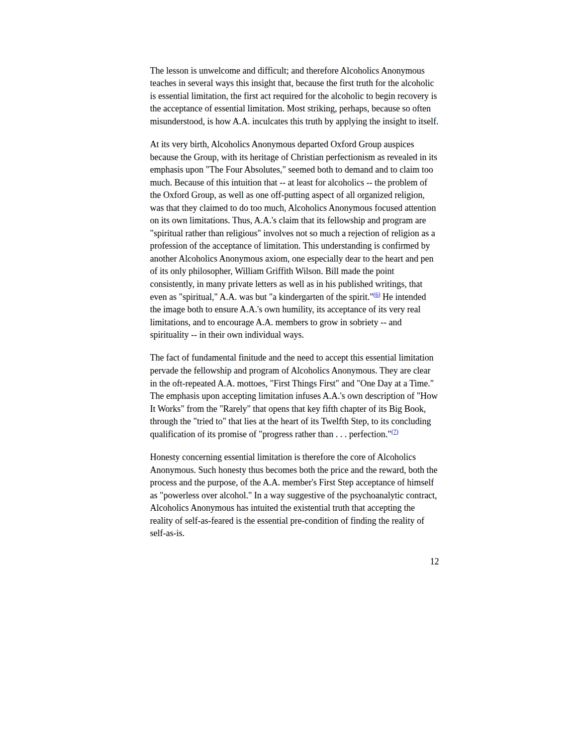The lesson is unwelcome and difficult; and therefore Alcoholics Anonymous teaches in several ways this insight that, because the first truth for the alcoholic is essential limitation, the first act required for the alcoholic to begin recovery is the acceptance of essential limitation. Most striking, perhaps, because so often misunderstood, is how A.A. inculcates this truth by applying the insight to itself.
At its very birth, Alcoholics Anonymous departed Oxford Group auspices because the Group, with its heritage of Christian perfectionism as revealed in its emphasis upon "The Four Absolutes," seemed both to demand and to claim too much. Because of this intuition that -- at least for alcoholics -- the problem of the Oxford Group, as well as one off-putting aspect of all organized religion, was that they claimed to do too much, Alcoholics Anonymous focused attention on its own limitations. Thus, A.A.'s claim that its fellowship and program are "spiritual rather than religious" involves not so much a rejection of religion as a profession of the acceptance of limitation. This understanding is confirmed by another Alcoholics Anonymous axiom, one especially dear to the heart and pen of its only philosopher, William Griffith Wilson. Bill made the point consistently, in many private letters as well as in his published writings, that even as "spiritual," A.A. was but "a kindergarten of the spirit."(6) He intended the image both to ensure A.A.'s own humility, its acceptance of its very real limitations, and to encourage A.A. members to grow in sobriety -- and spirituality -- in their own individual ways.
The fact of fundamental finitude and the need to accept this essential limitation pervade the fellowship and program of Alcoholics Anonymous. They are clear in the oft-repeated A.A. mottoes, "First Things First" and "One Day at a Time." The emphasis upon accepting limitation infuses A.A.'s own description of "How It Works" from the "Rarely" that opens that key fifth chapter of its Big Book, through the "tried to" that lies at the heart of its Twelfth Step, to its concluding qualification of its promise of "progress rather than . . . perfection."(7)
Honesty concerning essential limitation is therefore the core of Alcoholics Anonymous. Such honesty thus becomes both the price and the reward, both the process and the purpose, of the A.A. member's First Step acceptance of himself as "powerless over alcohol." In a way suggestive of the psychoanalytic contract, Alcoholics Anonymous has intuited the existential truth that accepting the reality of self-as-feared is the essential pre-condition of finding the reality of self-as-is.
12